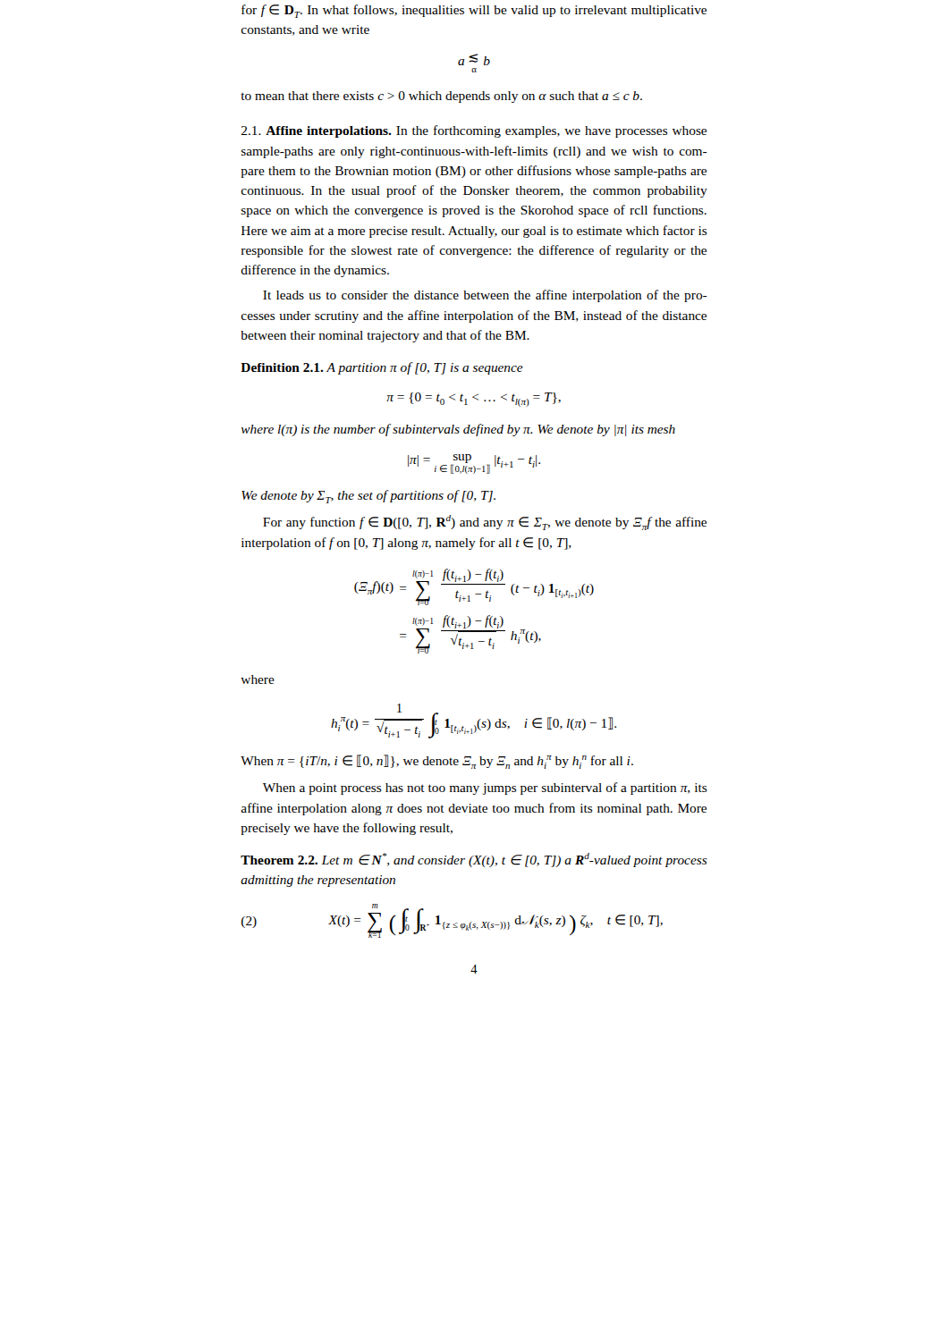for f ∈ DT. In what follows, inequalities will be valid up to irrelevant multiplicative constants, and we write
a ≲α b
to mean that there exists c > 0 which depends only on α such that a ≤ c b.
2.1. Affine interpolations. In the forthcoming examples, we have processes whose sample-paths are only right-continuous-with-left-limits (rcll) and we wish to compare them to the Brownian motion (BM) or other diffusions whose sample-paths are continuous. In the usual proof of the Donsker theorem, the common probability space on which the convergence is proved is the Skorohod space of rcll functions. Here we aim at a more precise result. Actually, our goal is to estimate which factor is responsible for the slowest rate of convergence: the difference of regularity or the difference in the dynamics.
It leads us to consider the distance between the affine interpolation of the processes under scrutiny and the affine interpolation of the BM, instead of the distance between their nominal trajectory and that of the BM.
Definition 2.1. A partition π of [0, T] is a sequence
π = {0 = t0 < t1 < … < tl(π) = T},
where l(π) is the number of subintervals defined by π. We denote by |π| its mesh
|π| = sup i ∈ ⟦0,l(π)−1⟧ |ti+1 − ti|.
We denote by ΣT, the set of partitions of [0, T].
For any function f ∈ D([0, T], Rd) and any π ∈ ΣT, we denote by Ξπf the affine interpolation of f on [0, T] along π, namely for all t ∈ [0, T],
| ( Ξ π f )( t ) | = l ( π )−1 ∑ i =0 f ( t i +1 ) − f ( t i ) t i +1 − t i ( t − t i ) 1 [ t i , t i +1 ) ( t ) |
| | = l ( π )−1 ∑ i =0 f ( t i +1 ) − f ( t i ) t i +1 − t i h i π ( t ), |
where
hiπ(t) = 1 ti+1 − ti ∫t 0 1[ti,ti+1)(s) ds, i ∈ ⟦0, l(π) − 1⟧.
When π = {iT/n, i ∈ ⟦0, n⟧}, we denote Ξπ by Ξn and hiπ by hin for all i.
When a point process has not too many jumps per subinterval of a partition π, its affine interpolation along π does not deviate too much from its nominal path. More precisely we have the following result,
Theorem 2.2. Let m ∈ N*, and consider (X(t), t ∈ [0, T]) a Rd-valued point process admitting the representation
(2)
X(t) = m∑k=1 ( ∫t 0 ∫ R+ 1{z ≤ φk(s, X(s−))} d𝒩k(s, z) ) ζk, t ∈ [0, T],
4